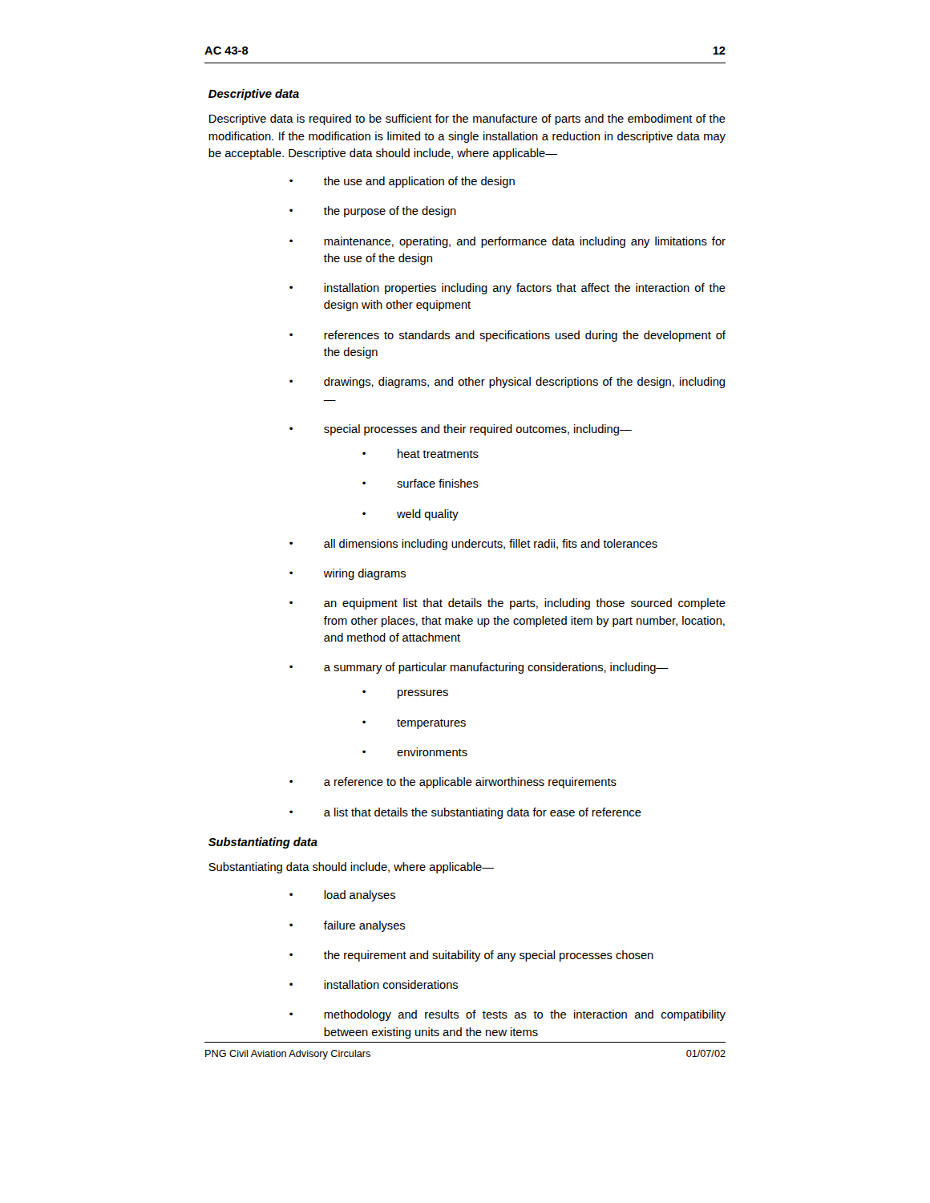AC 43-8 12
Descriptive data
Descriptive data is required to be sufficient for the manufacture of parts and the embodiment of the modification. If the modification is limited to a single installation a reduction in descriptive data may be acceptable. Descriptive data should include, where applicable—
the use and application of the design
the purpose of the design
maintenance, operating, and performance data including any limitations for the use of the design
installation properties including any factors that affect the interaction of the design with other equipment
references to standards and specifications used during the development of the design
drawings, diagrams, and other physical descriptions of the design, including—
special processes and their required outcomes, including—
heat treatments
surface finishes
weld quality
all dimensions including undercuts, fillet radii, fits and tolerances
wiring diagrams
an equipment list that details the parts, including those sourced complete from other places, that make up the completed item by part number, location, and method of attachment
a summary of particular manufacturing considerations, including—
pressures
temperatures
environments
a reference to the applicable airworthiness requirements
a list that details the substantiating data for ease of reference
Substantiating data
Substantiating data should include, where applicable—
load analyses
failure analyses
the requirement and suitability of any special processes chosen
installation considerations
methodology and results of tests as to the interaction and compatibility between existing units and the new items
PNG Civil Aviation Advisory Circulars 01/07/02